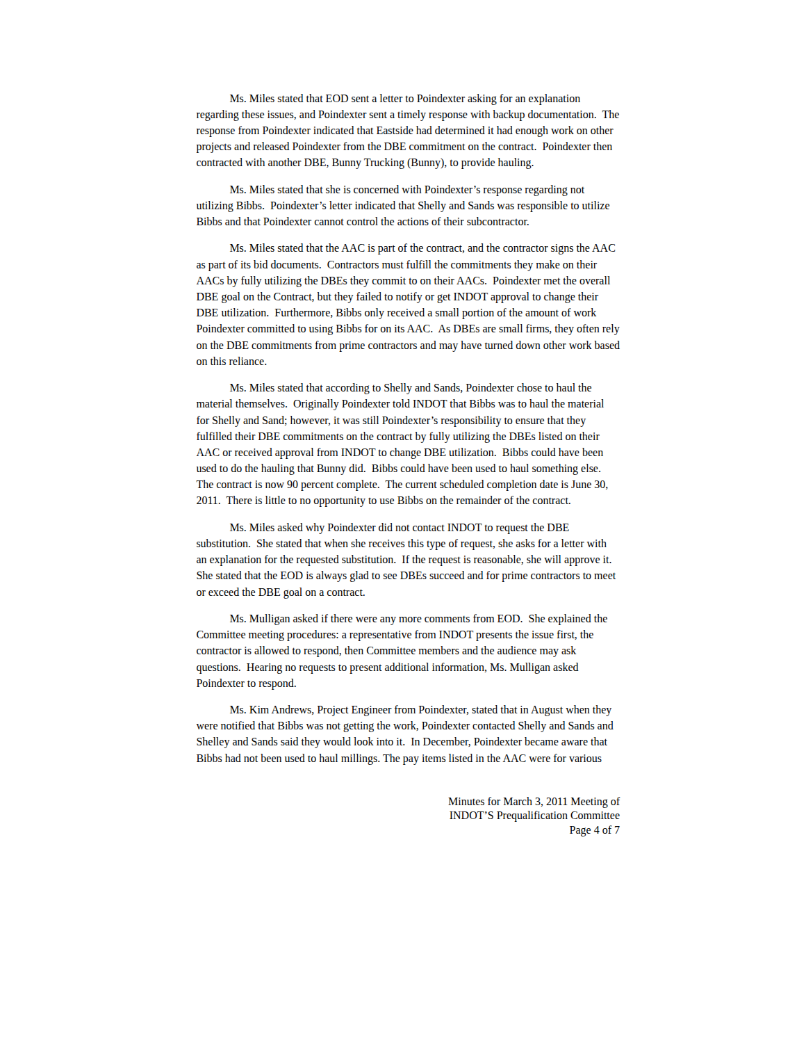Ms. Miles stated that EOD sent a letter to Poindexter asking for an explanation regarding these issues, and Poindexter sent a timely response with backup documentation. The response from Poindexter indicated that Eastside had determined it had enough work on other projects and released Poindexter from the DBE commitment on the contract. Poindexter then contracted with another DBE, Bunny Trucking (Bunny), to provide hauling.
Ms. Miles stated that she is concerned with Poindexter’s response regarding not utilizing Bibbs. Poindexter’s letter indicated that Shelly and Sands was responsible to utilize Bibbs and that Poindexter cannot control the actions of their subcontractor.
Ms. Miles stated that the AAC is part of the contract, and the contractor signs the AAC as part of its bid documents. Contractors must fulfill the commitments they make on their AACs by fully utilizing the DBEs they commit to on their AACs. Poindexter met the overall DBE goal on the Contract, but they failed to notify or get INDOT approval to change their DBE utilization. Furthermore, Bibbs only received a small portion of the amount of work Poindexter committed to using Bibbs for on its AAC. As DBEs are small firms, they often rely on the DBE commitments from prime contractors and may have turned down other work based on this reliance.
Ms. Miles stated that according to Shelly and Sands, Poindexter chose to haul the material themselves. Originally Poindexter told INDOT that Bibbs was to haul the material for Shelly and Sand; however, it was still Poindexter’s responsibility to ensure that they fulfilled their DBE commitments on the contract by fully utilizing the DBEs listed on their AAC or received approval from INDOT to change DBE utilization. Bibbs could have been used to do the hauling that Bunny did. Bibbs could have been used to haul something else. The contract is now 90 percent complete. The current scheduled completion date is June 30, 2011. There is little to no opportunity to use Bibbs on the remainder of the contract.
Ms. Miles asked why Poindexter did not contact INDOT to request the DBE substitution. She stated that when she receives this type of request, she asks for a letter with an explanation for the requested substitution. If the request is reasonable, she will approve it. She stated that the EOD is always glad to see DBEs succeed and for prime contractors to meet or exceed the DBE goal on a contract.
Ms. Mulligan asked if there were any more comments from EOD. She explained the Committee meeting procedures: a representative from INDOT presents the issue first, the contractor is allowed to respond, then Committee members and the audience may ask questions. Hearing no requests to present additional information, Ms. Mulligan asked Poindexter to respond.
Ms. Kim Andrews, Project Engineer from Poindexter, stated that in August when they were notified that Bibbs was not getting the work, Poindexter contacted Shelly and Sands and Shelley and Sands said they would look into it. In December, Poindexter became aware that Bibbs had not been used to haul millings. The pay items listed in the AAC were for various
Minutes for March 3, 2011 Meeting of
INDOT’S Prequalification Committee
Page 4 of 7